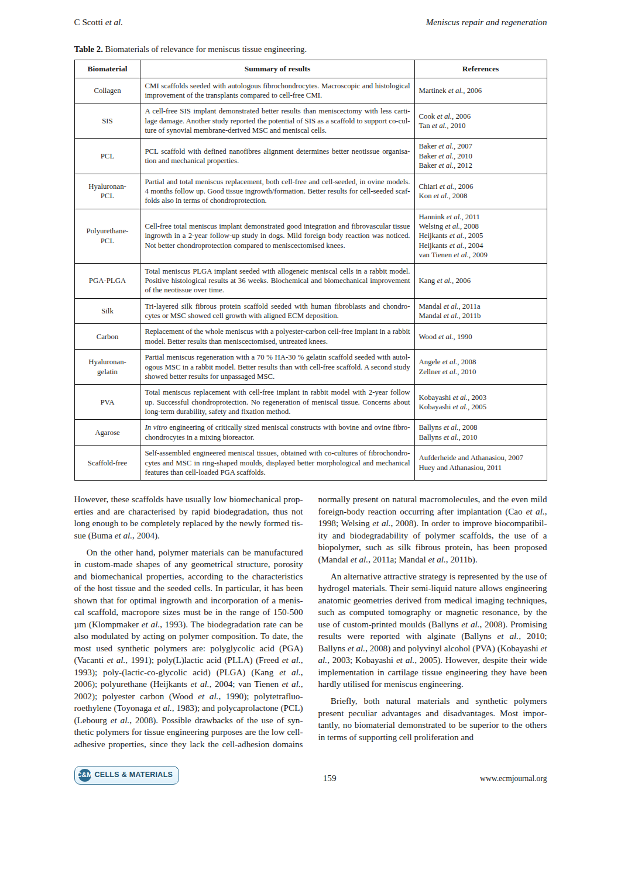C Scotti et al.
Meniscus repair and regeneration
Table 2. Biomaterials of relevance for meniscus tissue engineering.
| Biomaterial | Summary of results | References |
| --- | --- | --- |
| Collagen | CMI scaffolds seeded with autologous fibrochondrocytes. Macroscopic and histological improvement of the transplants compared to cell-free CMI. | Martinek et al. , 2006 |
| SIS | A cell-free SIS implant demonstrated better results than meniscectomy with less cartilage damage. Another study reported the potential of SIS as a scaffold to support co-culture of synovial membrane-derived MSC and meniscal cells. | Cook et al. , 2006 Tan et al. , 2010 |
| PCL | PCL scaffold with defined nanofibres alignment determines better neotissue organisation and mechanical properties. | Baker et al. , 2007 Baker et al. , 2010 Baker et al. , 2012 |
| Hyaluronan- PCL | Partial and total meniscus replacement, both cell-free and cell-seeded, in ovine models. 4 months follow up. Good tissue ingrowth/formation. Better results for cell-seeded scaffolds also in terms of chondroprotection. | Chiari et al. , 2006 Kon et al. , 2008 |
| Polyurethane- PCL | Cell-free total meniscus implant demonstrated good integration and fibrovascular tissue ingrowth in a 2-year follow-up study in dogs. Mild foreign body reaction was noticed. Not better chondroprotection compared to meniscectomised knees. | Hannink et al. , 2011 Welsing et al. , 2008 Heijkants et al. , 2005 Heijkants et al. , 2004 van Tienen et al. , 2009 |
| PGA-PLGA | Total meniscus PLGA implant seeded with allogeneic meniscal cells in a rabbit model. Positive histological results at 36 weeks. Biochemical and biomechanical improvement of the neotissue over time. | Kang et al. , 2006 |
| Silk | Tri-layered silk fibrous protein scaffold seeded with human fibroblasts and chondrocytes or MSC showed cell growth with aligned ECM deposition. | Mandal et al. , 2011a Mandal et al. , 2011b |
| Carbon | Replacement of the whole meniscus with a polyester-carbon cell-free implant in a rabbit model. Better results than meniscectomised, untreated knees. | Wood et al. , 1990 |
| Hyaluronan- gelatin | Partial meniscus regeneration with a 70 % HA-30 % gelatin scaffold seeded with autologous MSC in a rabbit model. Better results than with cell-free scaffold. A second study showed better results for unpassaged MSC. | Angele et al. , 2008 Zellner et al. , 2010 |
| PVA | Total meniscus replacement with cell-free implant in rabbit model with 2-year follow up. Successful chondroprotection. No regeneration of meniscal tissue. Concerns about long-term durability, safety and fixation method. | Kobayashi et al. , 2003 Kobayashi et al. , 2005 |
| Agarose | In vitro engineering of critically sized meniscal constructs with bovine and ovine fibrochondrocytes in a mixing bioreactor. | Ballyns et al. , 2008 Ballyns et al. , 2010 |
| Scaffold-free | Self-assembled engineered meniscal tissues, obtained with co-cultures of fibrochondrocytes and MSC in ring-shaped moulds, displayed better morphological and mechanical features than cell-loaded PGA scaffolds. | Aufderheide and Athanasiou, 2007 Huey and Athanasiou, 2011 |
However, these scaffolds have usually low biomechanical properties and are characterised by rapid biodegradation, thus not long enough to be completely replaced by the newly formed tissue (Buma et al., 2004).
On the other hand, polymer materials can be manufactured in custom-made shapes of any geometrical structure, porosity and biomechanical properties, according to the characteristics of the host tissue and the seeded cells. In particular, it has been shown that for optimal ingrowth and incorporation of a meniscal scaffold, macropore sizes must be in the range of 150-500 µm (Klompmaker et al., 1993). The biodegradation rate can be also modulated by acting on polymer composition. To date, the most used synthetic polymers are: polyglycolic acid (PGA) (Vacanti et al., 1991); poly(L)lactic acid (PLLA) (Freed et al., 1993); poly-(lactic-co-glycolic acid) (PLGA) (Kang et al., 2006); polyurethane (Heijkants et al., 2004; van Tienen et al., 2002); polyester carbon (Wood et al., 1990); polytetrafluoroethylene (Toyonaga et al., 1983); and polycaprolactone (PCL) (Lebourg et al., 2008). Possible drawbacks of the use of synthetic polymers for tissue engineering purposes are the low cell-adhesive properties, since they lack the cell-adhesion domains normally present on natural macromolecules, and the even mild foreign-body reaction occurring after implantation (Cao et al., 1998; Welsing et al., 2008). In order to improve biocompatibility and biodegradability of polymer scaffolds, the use of a biopolymer, such as silk fibrous protein, has been proposed (Mandal et al., 2011a; Mandal et al., 2011b).
An alternative attractive strategy is represented by the use of hydrogel materials. Their semi-liquid nature allows engineering anatomic geometries derived from medical imaging techniques, such as computed tomography or magnetic resonance, by the use of custom-printed moulds (Ballyns et al., 2008). Promising results were reported with alginate (Ballyns et al., 2010; Ballyns et al., 2008) and polyvinyl alcohol (PVA) (Kobayashi et al., 2003; Kobayashi et al., 2005). However, despite their wide implementation in cartilage tissue engineering they have been hardly utilised for meniscus engineering.
Briefly, both natural materials and synthetic polymers present peculiar advantages and disadvantages. Most importantly, no biomaterial demonstrated to be superior to the others in terms of supporting cell proliferation and
C&M CELLS & MATERIALS
159
www.ecmjournal.org